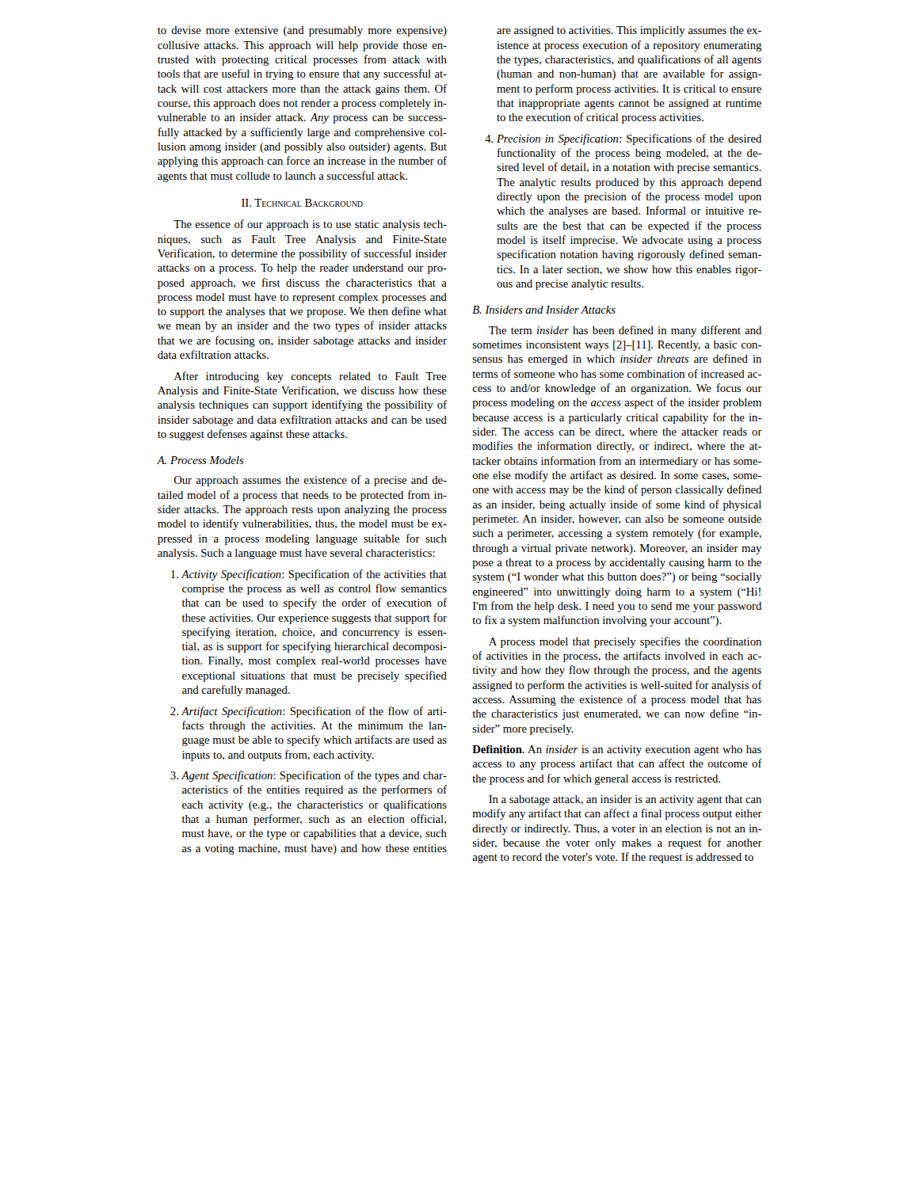to devise more extensive (and presumably more expensive) collusive attacks. This approach will help provide those entrusted with protecting critical processes from attack with tools that are useful in trying to ensure that any successful attack will cost attackers more than the attack gains them. Of course, this approach does not render a process completely invulnerable to an insider attack. Any process can be successfully attacked by a sufficiently large and comprehensive collusion among insider (and possibly also outsider) agents. But applying this approach can force an increase in the number of agents that must collude to launch a successful attack.
II. Technical Background
The essence of our approach is to use static analysis techniques, such as Fault Tree Analysis and Finite-State Verification, to determine the possibility of successful insider attacks on a process. To help the reader understand our proposed approach, we first discuss the characteristics that a process model must have to represent complex processes and to support the analyses that we propose. We then define what we mean by an insider and the two types of insider attacks that we are focusing on, insider sabotage attacks and insider data exfiltration attacks.
After introducing key concepts related to Fault Tree Analysis and Finite-State Verification, we discuss how these analysis techniques can support identifying the possibility of insider sabotage and data exfiltration attacks and can be used to suggest defenses against these attacks.
A. Process Models
Our approach assumes the existence of a precise and detailed model of a process that needs to be protected from insider attacks. The approach rests upon analyzing the process model to identify vulnerabilities, thus, the model must be expressed in a process modeling language suitable for such analysis. Such a language must have several characteristics:
Activity Specification: Specification of the activities that comprise the process as well as control flow semantics that can be used to specify the order of execution of these activities. Our experience suggests that support for specifying iteration, choice, and concurrency is essential, as is support for specifying hierarchical decomposition. Finally, most complex real-world processes have exceptional situations that must be precisely specified and carefully managed.
Artifact Specification: Specification of the flow of artifacts through the activities. At the minimum the language must be able to specify which artifacts are used as inputs to, and outputs from, each activity.
Agent Specification: Specification of the types and characteristics of the entities required as the performers of each activity (e.g., the characteristics or qualifications that a human performer, such as an election official, must have, or the type or capabilities that a device, such as a voting machine, must have) and how these entities are assigned to activities. This implicitly assumes the existence at process execution of a repository enumerating the types, characteristics, and qualifications of all agents (human and non-human) that are available for assignment to perform process activities. It is critical to ensure that inappropriate agents cannot be assigned at runtime to the execution of critical process activities.
Precision in Specification: Specifications of the desired functionality of the process being modeled, at the desired level of detail, in a notation with precise semantics. The analytic results produced by this approach depend directly upon the precision of the process model upon which the analyses are based. Informal or intuitive results are the best that can be expected if the process model is itself imprecise. We advocate using a process specification notation having rigorously defined semantics. In a later section, we show how this enables rigorous and precise analytic results.
B. Insiders and Insider Attacks
The term insider has been defined in many different and sometimes inconsistent ways [2]–[11]. Recently, a basic consensus has emerged in which insider threats are defined in terms of someone who has some combination of increased access to and/or knowledge of an organization. We focus our process modeling on the access aspect of the insider problem because access is a particularly critical capability for the insider. The access can be direct, where the attacker reads or modifies the information directly, or indirect, where the attacker obtains information from an intermediary or has someone else modify the artifact as desired. In some cases, someone with access may be the kind of person classically defined as an insider, being actually inside of some kind of physical perimeter. An insider, however, can also be someone outside such a perimeter, accessing a system remotely (for example, through a virtual private network). Moreover, an insider may pose a threat to a process by accidentally causing harm to the system (“I wonder what this button does?”) or being “socially engineered” into unwittingly doing harm to a system (“Hi! I'm from the help desk. I need you to send me your password to fix a system malfunction involving your account”).
A process model that precisely specifies the coordination of activities in the process, the artifacts involved in each activity and how they flow through the process, and the agents assigned to perform the activities is well-suited for analysis of access. Assuming the existence of a process model that has the characteristics just enumerated, we can now define “insider” more precisely.
Definition. An insider is an activity execution agent who has access to any process artifact that can affect the outcome of the process and for which general access is restricted.
In a sabotage attack, an insider is an activity agent that can modify any artifact that can affect a final process output either directly or indirectly. Thus, a voter in an election is not an insider, because the voter only makes a request for another agent to record the voter's vote. If the request is addressed to